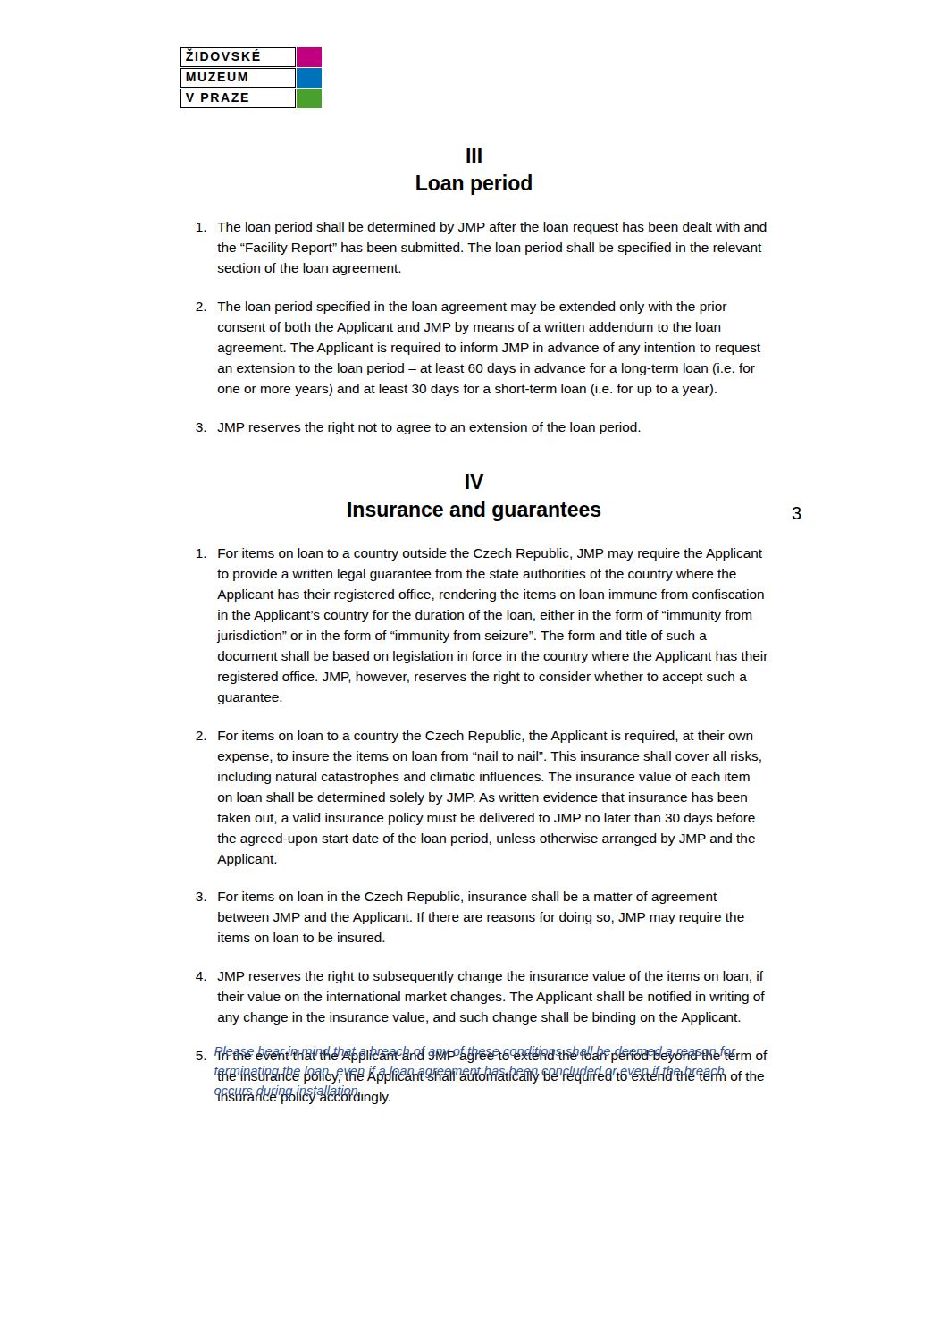ŽIDOVSKÉ
MUZEUM
V PRAZE
3
III Loan period
The loan period shall be determined by JMP after the loan request has been dealt with and the “Facility Report” has been submitted. The loan period shall be specified in the relevant section of the loan agreement.
The loan period specified in the loan agreement may be extended only with the prior consent of both the Applicant and JMP by means of a written addendum to the loan agreement. The Applicant is required to inform JMP in advance of any intention to request an extension to the loan period – at least 60 days in advance for a long-term loan (i.e. for one or more years) and at least 30 days for a short-term loan (i.e. for up to a year).
JMP reserves the right not to agree to an extension of the loan period.
IV Insurance and guarantees
For items on loan to a country outside the Czech Republic, JMP may require the Applicant to provide a written legal guarantee from the state authorities of the country where the Applicant has their registered office, rendering the items on loan immune from confiscation in the Applicant’s country for the duration of the loan, either in the form of “immunity from jurisdiction” or in the form of “immunity from seizure”. The form and title of such a document shall be based on legislation in force in the country where the Applicant has their registered office. JMP, however, reserves the right to consider whether to accept such a guarantee.
For items on loan to a country the Czech Republic, the Applicant is required, at their own expense, to insure the items on loan from “nail to nail”. This insurance shall cover all risks, including natural catastrophes and climatic influences. The insurance value of each item on loan shall be determined solely by JMP. As written evidence that insurance has been taken out, a valid insurance policy must be delivered to JMP no later than 30 days before the agreed-upon start date of the loan period, unless otherwise arranged by JMP and the Applicant.
For items on loan in the Czech Republic, insurance shall be a matter of agreement between JMP and the Applicant. If there are reasons for doing so, JMP may require the items on loan to be insured.
JMP reserves the right to subsequently change the insurance value of the items on loan, if their value on the international market changes. The Applicant shall be notified in writing of any change in the insurance value, and such change shall be binding on the Applicant.
In the event that the Applicant and JMP agree to extend the loan period beyond the term of the insurance policy, the Applicant shall automatically be required to extend the term of the insurance policy accordingly.
Please bear in mind that a breach of any of these conditions shall be deemed a reason for terminating the loan, even if a loan agreement has been concluded or even if the breach occurs during installation.